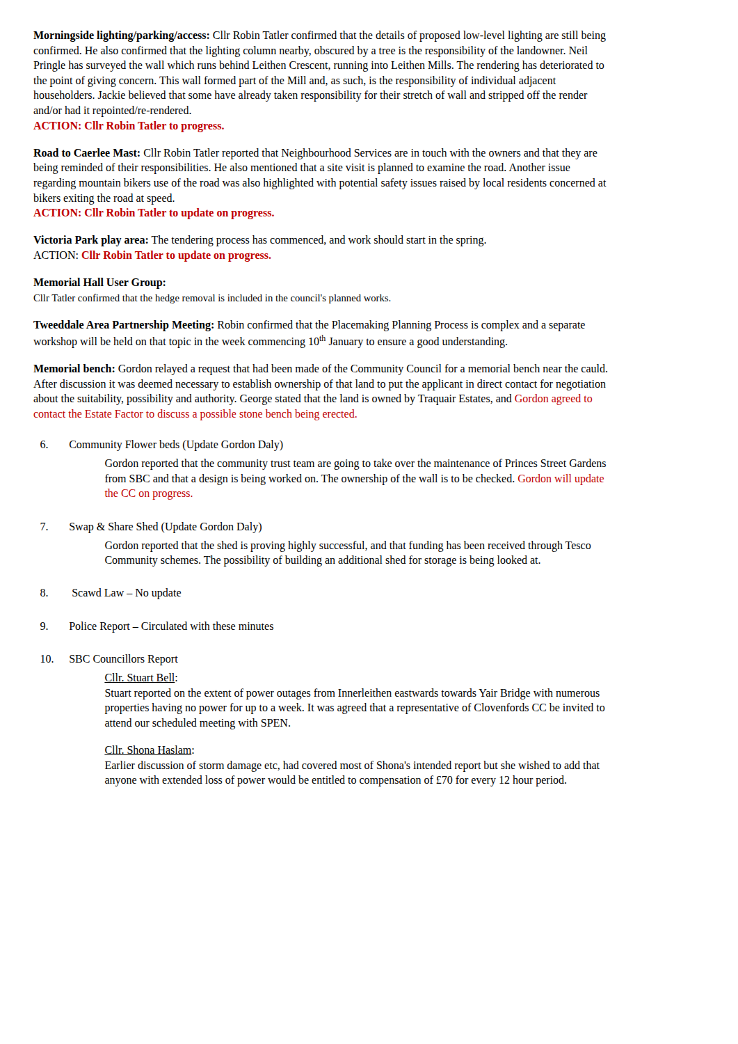Morningside lighting/parking/access: Cllr Robin Tatler confirmed that the details of proposed low-level lighting are still being confirmed. He also confirmed that the lighting column nearby, obscured by a tree is the responsibility of the landowner. Neil Pringle has surveyed the wall which runs behind Leithen Crescent, running into Leithen Mills. The rendering has deteriorated to the point of giving concern. This wall formed part of the Mill and, as such, is the responsibility of individual adjacent householders. Jackie believed that some have already taken responsibility for their stretch of wall and stripped off the render and/or had it repointed/re-rendered.
ACTION: Cllr Robin Tatler to progress.
Road to Caerlee Mast: Cllr Robin Tatler reported that Neighbourhood Services are in touch with the owners and that they are being reminded of their responsibilities. He also mentioned that a site visit is planned to examine the road. Another issue regarding mountain bikers use of the road was also highlighted with potential safety issues raised by local residents concerned at bikers exiting the road at speed.
ACTION: Cllr Robin Tatler to update on progress.
Victoria Park play area: The tendering process has commenced, and work should start in the spring.
ACTION: Cllr Robin Tatler to update on progress.
Memorial Hall User Group:
Cllr Tatler confirmed that the hedge removal is included in the council's planned works.
Tweeddale Area Partnership Meeting: Robin confirmed that the Placemaking Planning Process is complex and a separate workshop will be held on that topic in the week commencing 10th January to ensure a good understanding.
Memorial bench: Gordon relayed a request that had been made of the Community Council for a memorial bench near the cauld. After discussion it was deemed necessary to establish ownership of that land to put the applicant in direct contact for negotiation about the suitability, possibility and authority. George stated that the land is owned by Traquair Estates, and Gordon agreed to contact the Estate Factor to discuss a possible stone bench being erected.
6. Community Flower beds (Update Gordon Daly)
Gordon reported that the community trust team are going to take over the maintenance of Princes Street Gardens from SBC and that a design is being worked on. The ownership of the wall is to be checked. Gordon will update the CC on progress.
7. Swap & Share Shed (Update Gordon Daly)
Gordon reported that the shed is proving highly successful, and that funding has been received through Tesco Community schemes. The possibility of building an additional shed for storage is being looked at.
8. Scawd Law – No update
9. Police Report – Circulated with these minutes
10. SBC Councillors Report
Cllr. Stuart Bell:
Stuart reported on the extent of power outages from Innerleithen eastwards towards Yair Bridge with numerous properties having no power for up to a week. It was agreed that a representative of Clovenfords CC be invited to attend our scheduled meeting with SPEN.
Cllr. Shona Haslam:
Earlier discussion of storm damage etc, had covered most of Shona's intended report but she wished to add that anyone with extended loss of power would be entitled to compensation of £70 for every 12 hour period.